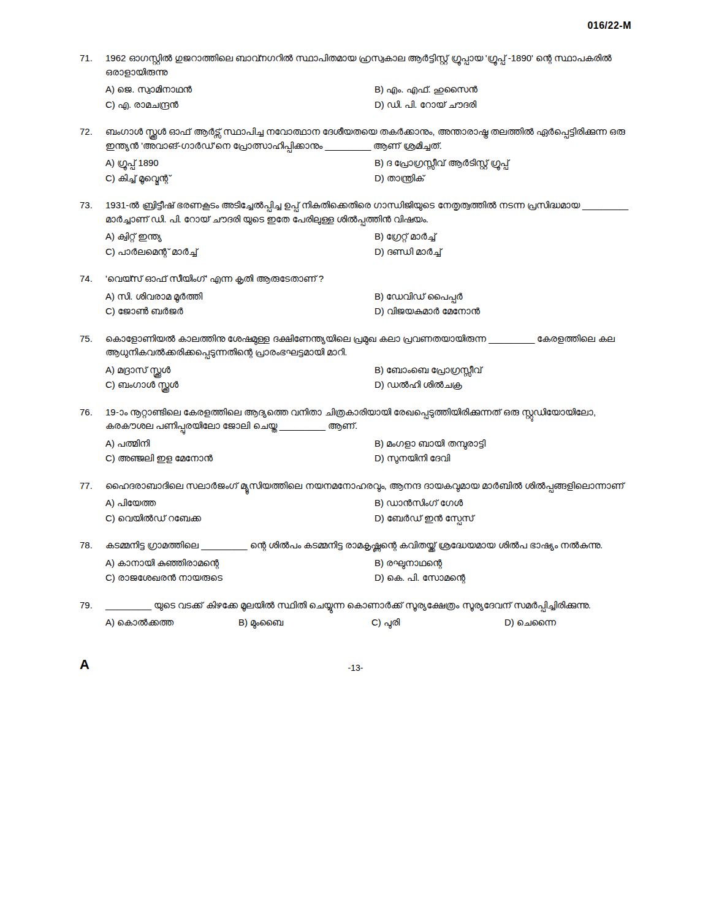016/22-M
71. 1962 ഓഗസ്റ്റിൽ ഗുജറാത്തിലെ ബാവ്നഗറിൽ സ്ഥാപിതമായ ഹ്രസ്വകാല ആർട്ടിസ്റ്റ് ഗ്രൂപ്പായ 'ഗ്രൂപ്പ് -1890' ന്റെ സ്ഥാപകരിൽ ഒരാളായിരുന്നു
A) ജെ. സ്വാമിനാഥൻ
B) എം. എഫ്. ഹുസൈൻ
C) എ. രാമചന്ദ്രൻ
D) ഡി. പി. റോയ് ചൗദരി
72. ബംഗാൾ സ്ക്കൂൾ ഓഫ് ആർട്സ് സ്ഥാപിച്ച നവോത്ഥാന ദേശീയതയെ തകർക്കാനും, അന്താരാഷ്ട്ര തലത്തിൽ ഏർപ്പെട്ടിരിക്കുന്ന ഒരു ഇന്ത്യൻ 'അവാങ്-ഗാർഡ്'നെ പ്രോത്സാഹിപ്പിക്കാനും _________ ആണ് ശ്രമിച്ചത്.
A) ഗ്രൂപ്പ് 1890
B) ദ പ്രോഗ്രസ്സീവ് ആർടിസ്റ്റ് ഗ്രൂപ്പ്
C) കിച്ച് മൂവ്മെന്റ്
D) താന്ത്രിക്
73. 1931-ൽ ബ്രിട്ടീഷ് ഭരണകൂടം അടിച്ചേൽപ്പിച്ച ഉപ്പ് നികുതിക്കെതിരെ ഗാന്ധിജിയുടെ നേതൃത്വത്തിൽ നടന്ന പ്രസിദ്ധമായ _________ മാർച്ചാണ് ഡി. പി. റോയ് ചൗദരി യുടെ ഇതേ പേരിലുള്ള ശിൽപ്പത്തിൻ വിഷയം.
A) ക്വിറ്റ് ഇന്ത്യ
B) ഗ്രേറ്റ് മാർച്ച്
C) പാർലമെന്റ് മാർച്ച്
D) ദണ്ഡി മാർച്ച്
74. 'വെയ്സ് ഓഫ് സീയിംഗ്' എന്ന കൃതി ആരുടേതാണ് ?
A) സി. ശിവരാമ മൂർത്തി
B) ഡേവിഡ് പൈപ്പർ
C) ജോൺ ബർജർ
D) വിജയകുമാർ മേനോൻ
75. കൊളോണിയൽ കാലത്തിനു ശേഷമുള്ള ദക്ഷിണേന്ത്യയിലെ പ്രമുഖ കലാ പ്രവണതയായിരുന്ന _________ കേരളത്തിലെ കല ആധുനികവൽക്കരിക്കപ്പെടുന്നതിന്റെ പ്രാരംഭഘട്ടമായി മാറി.
A) മദ്രാസ് സ്ക്കൂൾ
B) ബോംബെ പ്രോഗ്രസ്സീവ്
C) ബംഗാൾ സ്ക്കൂൾ
D) ഡൽഹി ശിൽചക്ര
76. 19-ാം നൂറ്റാണ്ടിലെ കേരളത്തിലെ ആദ്യത്തെ വനിതാ ചിത്രകാരിയായി രേഖപ്പെടുത്തിയിരിക്കുന്നത് ഒരു സ്റ്റുഡിയോയിലോ, കരകൗശല പണിപ്പുരയിലോ ജോലി ചെയ്ത _________ ആണ്.
A) പത്മിനി
B) മംഗളാ ബായി തമ്പുരാട്ടി
C) അഞ്ജലി ഇള മേനോൻ
D) സുനയിനി ദേവി
77. ഹൈദരാബാദിലെ സലാർജംഗ് മ്യൂസിയത്തിലെ നയനമനോഹരവും, ആനന്ദ ദായകവുമായ മാർബിൽ ശിൽപ്പങ്ങളിലൊന്നാണ്
A) പിയേത്ത
B) ഡാൻസിംഗ് ഗേൾ
C) വെയിൽഡ് റബേക്ക
D) ബേർഡ് ഇൻ സ്പേസ്
78. കടമ്മനിട്ട ഗ്രാമത്തിലെ _________ ന്റെ ശിൽപം കടമ്മനിട്ട രാമകൃഷ്ണന്റെ കവിതയ്ക്ക് ശ്രദ്ധേയമായ ശിൽപ ഭാഷ്യം നൽകുന്നു.
A) കാനായി കുഞ്ഞിരാമന്റെ
B) രഘുനാഥന്റെ
C) രാജശേഖരൻ നായരുടെ
D) കെ. പി. സോമന്റെ
79. _________ യുടെ വടക്ക് കിഴക്കേ മൂലയിൽ സ്ഥിതി ചെയ്യുന്ന കൊണാർക്ക് സൂര്യക്ഷേത്രം സൂര്യദേവന് സമർപ്പിച്ചിരിക്കുന്നു.
A) കൊൽക്കത്ത
B) മുംബൈ
C) പുരി
D) ചെന്നൈ
A -13-